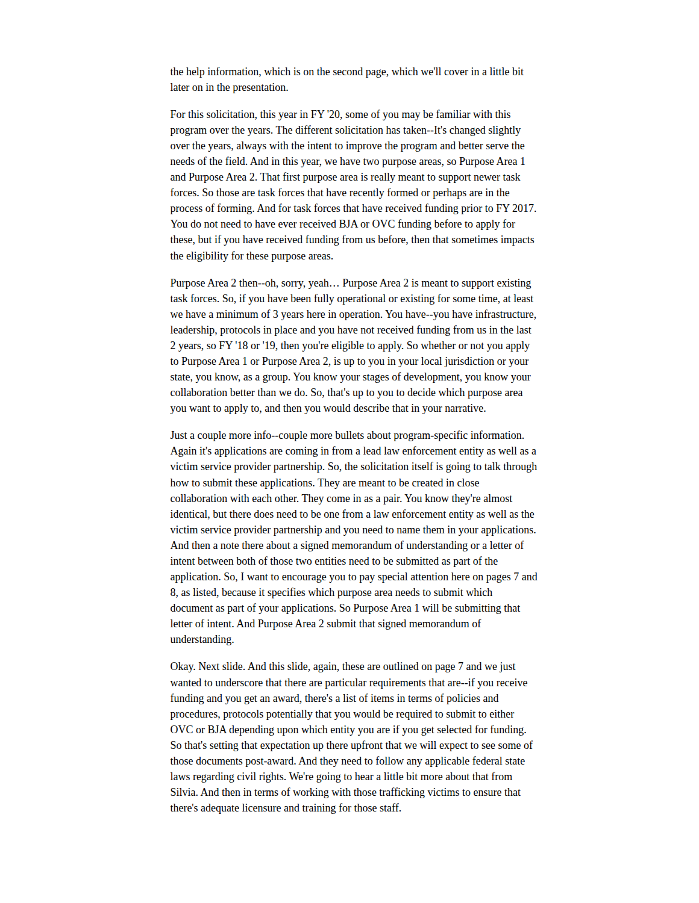the help information, which is on the second page, which we'll cover in a little bit later on in the presentation.
For this solicitation, this year in FY '20, some of you may be familiar with this program over the years. The different solicitation has taken--It's changed slightly over the years, always with the intent to improve the program and better serve the needs of the field. And in this year, we have two purpose areas, so Purpose Area 1 and Purpose Area 2. That first purpose area is really meant to support newer task forces. So those are task forces that have recently formed or perhaps are in the process of forming. And for task forces that have received funding prior to FY 2017. You do not need to have ever received BJA or OVC funding before to apply for these, but if you have received funding from us before, then that sometimes impacts the eligibility for these purpose areas.
Purpose Area 2 then--oh, sorry, yeah… Purpose Area 2 is meant to support existing task forces. So, if you have been fully operational or existing for some time, at least we have a minimum of 3 years here in operation. You have--you have infrastructure, leadership, protocols in place and you have not received funding from us in the last 2 years, so FY '18 or '19, then you're eligible to apply. So whether or not you apply to Purpose Area 1 or Purpose Area 2, is up to you in your local jurisdiction or your state, you know, as a group. You know your stages of development, you know your collaboration better than we do. So, that's up to you to decide which purpose area you want to apply to, and then you would describe that in your narrative.
Just a couple more info--couple more bullets about program-specific information. Again it's applications are coming in from a lead law enforcement entity as well as a victim service provider partnership. So, the solicitation itself is going to talk through how to submit these applications. They are meant to be created in close collaboration with each other. They come in as a pair. You know they're almost identical, but there does need to be one from a law enforcement entity as well as the victim service provider partnership and you need to name them in your applications. And then a note there about a signed memorandum of understanding or a letter of intent between both of those two entities need to be submitted as part of the application. So, I want to encourage you to pay special attention here on pages 7 and 8, as listed, because it specifies which purpose area needs to submit which document as part of your applications. So Purpose Area 1 will be submitting that letter of intent. And Purpose Area 2 submit that signed memorandum of understanding.
Okay. Next slide. And this slide, again, these are outlined on page 7 and we just wanted to underscore that there are particular requirements that are--if you receive funding and you get an award, there's a list of items in terms of policies and procedures, protocols potentially that you would be required to submit to either OVC or BJA depending upon which entity you are if you get selected for funding. So that's setting that expectation up there upfront that we will expect to see some of those documents post-award. And they need to follow any applicable federal state laws regarding civil rights. We're going to hear a little bit more about that from Silvia. And then in terms of working with those trafficking victims to ensure that there's adequate licensure and training for those staff.